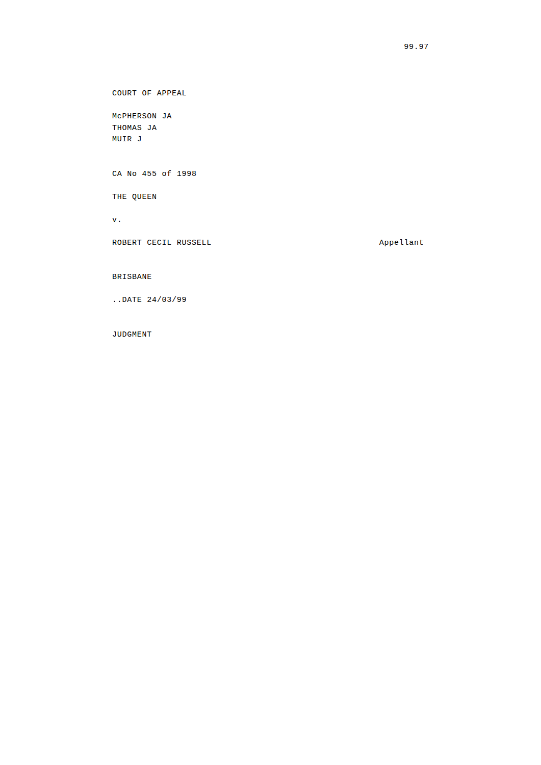99.97
COURT OF APPEAL
McPHERSON JA THOMAS JA MUIR J
CA No 455 of 1998
THE QUEEN
v.
ROBERT CECIL RUSSELL Appellant
BRISBANE
..DATE 24/03/99
JUDGMENT